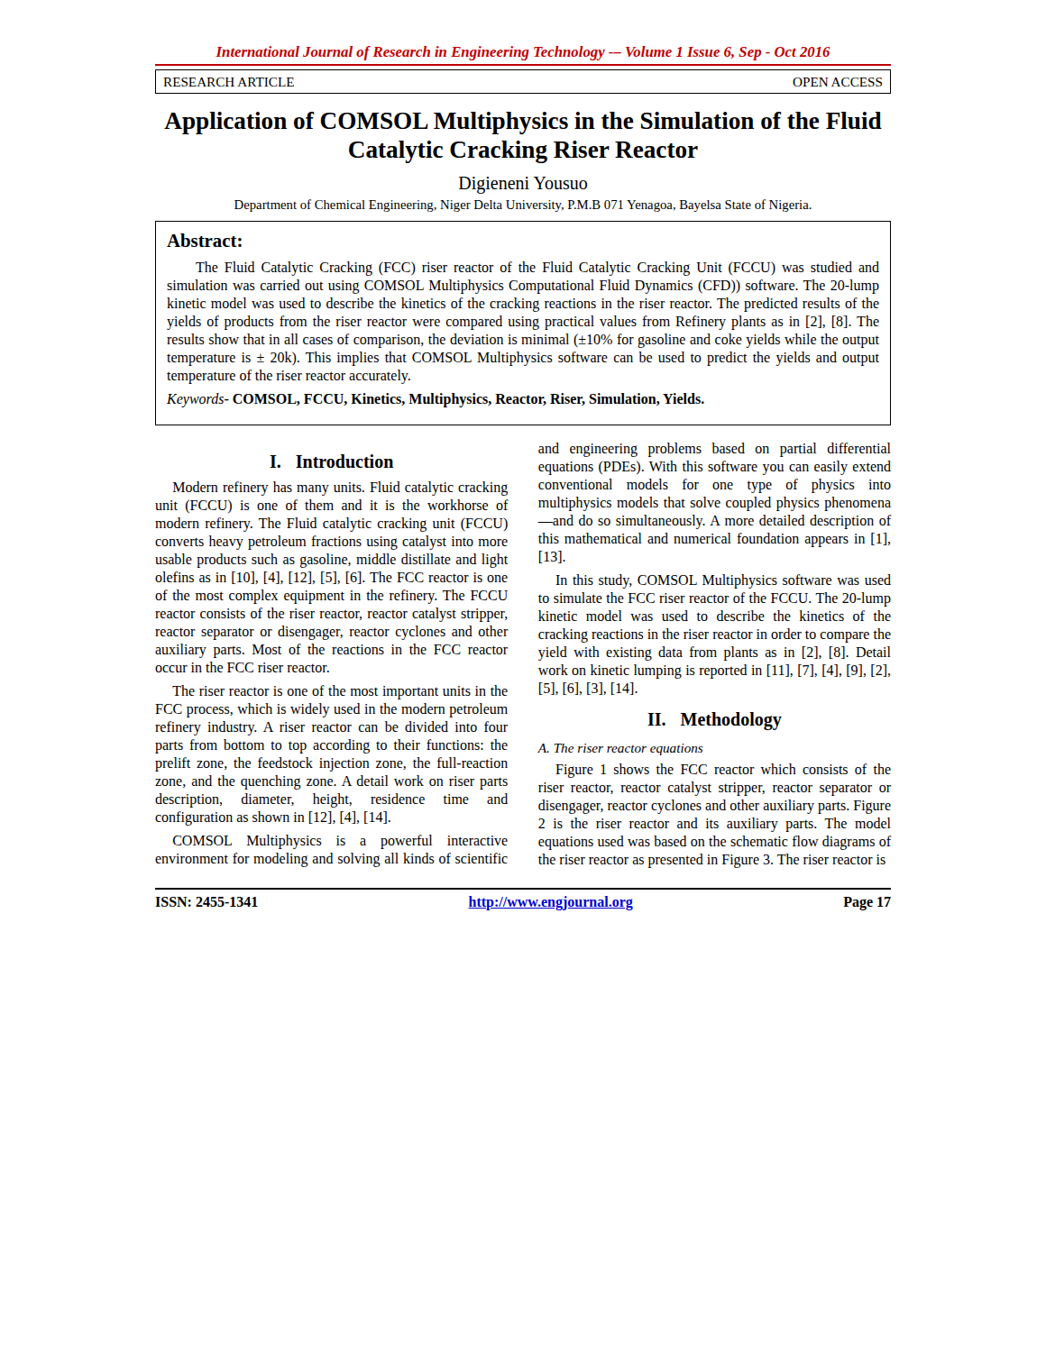International Journal of Research in Engineering Technology -– Volume 1 Issue 6, Sep - Oct 2016
RESEARCH ARTICLE OPEN ACCESS
Application of COMSOL Multiphysics in the Simulation of the Fluid Catalytic Cracking Riser Reactor
Digieneni Yousuo
Department of Chemical Engineering, Niger Delta University, P.M.B 071 Yenagoa, Bayelsa State of Nigeria.
Abstract:
The Fluid Catalytic Cracking (FCC) riser reactor of the Fluid Catalytic Cracking Unit (FCCU) was studied and simulation was carried out using COMSOL Multiphysics Computational Fluid Dynamics (CFD)) software. The 20-lump kinetic model was used to describe the kinetics of the cracking reactions in the riser reactor. The predicted results of the yields of products from the riser reactor were compared using practical values from Refinery plants as in [2], [8]. The results show that in all cases of comparison, the deviation is minimal (±10% for gasoline and coke yields while the output temperature is ± 20k). This implies that COMSOL Multiphysics software can be used to predict the yields and output temperature of the riser reactor accurately.
Keywords- COMSOL, FCCU, Kinetics, Multiphysics, Reactor, Riser, Simulation, Yields.
I. Introduction
Modern refinery has many units. Fluid catalytic cracking unit (FCCU) is one of them and it is the workhorse of modern refinery. The Fluid catalytic cracking unit (FCCU) converts heavy petroleum fractions using catalyst into more usable products such as gasoline, middle distillate and light olefins as in [10], [4], [12], [5], [6]. The FCC reactor is one of the most complex equipment in the refinery. The FCCU reactor consists of the riser reactor, reactor catalyst stripper, reactor separator or disengager, reactor cyclones and other auxiliary parts. Most of the reactions in the FCC reactor occur in the FCC riser reactor.
The riser reactor is one of the most important units in the FCC process, which is widely used in the modern petroleum refinery industry. A riser reactor can be divided into four parts from bottom to top according to their functions: the prelift zone, the feedstock injection zone, the full-reaction zone, and the quenching zone. A detail work on riser parts description, diameter, height, residence time and configuration as shown in [12], [4], [14].
COMSOL Multiphysics is a powerful interactive environment for modeling and solving all kinds of scientific and engineering problems based on partial differential equations (PDEs). With this software you can easily extend conventional models for one type of physics into multiphysics models that solve coupled physics phenomena—and do so simultaneously. A more detailed description of this mathematical and numerical foundation appears in [1], [13].
In this study, COMSOL Multiphysics software was used to simulate the FCC riser reactor of the FCCU. The 20-lump kinetic model was used to describe the kinetics of the cracking reactions in the riser reactor in order to compare the yield with existing data from plants as in [2], [8]. Detail work on kinetic lumping is reported in [11], [7], [4], [9], [2], [5], [6], [3], [14].
II. Methodology
A. The riser reactor equations
Figure 1 shows the FCC reactor which consists of the riser reactor, reactor catalyst stripper, reactor separator or disengager, reactor cyclones and other auxiliary parts. Figure 2 is the riser reactor and its auxiliary parts. The model equations used was based on the schematic flow diagrams of the riser reactor as presented in Figure 3. The riser reactor is
ISSN: 2455-1341 http://www.engjournal.org Page 17